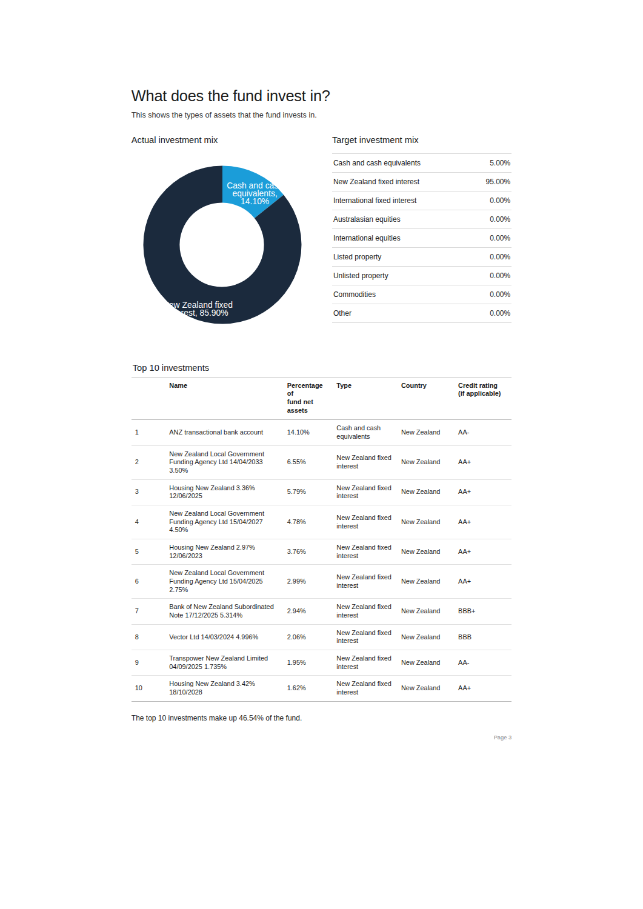What does the fund invest in?
This shows the types of assets that the fund invests in.
Actual investment mix
Cash and cash equivalents, 14.10% New Zealand fixed interest, 85.90%
Target investment mix
| Cash and cash equivalents | 5.00% |
| New Zealand fixed interest | 95.00% |
| International fixed interest | 0.00% |
| Australasian equities | 0.00% |
| International equities | 0.00% |
| Listed property | 0.00% |
| Unlisted property | 0.00% |
| Commodities | 0.00% |
| Other | 0.00% |
Top 10 investments
| | Name | Percentage of fund net assets | Type | Country | Credit rating (if applicable) |
| --- | --- | --- | --- | --- | --- |
| 1 | ANZ transactional bank account | 14.10% | Cash and cash equivalents | New Zealand | AA- |
| 2 | New Zealand Local Government Funding Agency Ltd 14/04/2033 3.50% | 6.55% | New Zealand fixed interest | New Zealand | AA+ |
| 3 | Housing New Zealand 3.36% 12/06/2025 | 5.79% | New Zealand fixed interest | New Zealand | AA+ |
| 4 | New Zealand Local Government Funding Agency Ltd 15/04/2027 4.50% | 4.78% | New Zealand fixed interest | New Zealand | AA+ |
| 5 | Housing New Zealand 2.97% 12/06/2023 | 3.76% | New Zealand fixed interest | New Zealand | AA+ |
| 6 | New Zealand Local Government Funding Agency Ltd 15/04/2025 2.75% | 2.99% | New Zealand fixed interest | New Zealand | AA+ |
| 7 | Bank of New Zealand Subordinated Note 17/12/2025 5.314% | 2.94% | New Zealand fixed interest | New Zealand | BBB+ |
| 8 | Vector Ltd 14/03/2024 4.996% | 2.06% | New Zealand fixed interest | New Zealand | BBB |
| 9 | Transpower New Zealand Limited 04/09/2025 1.735% | 1.95% | New Zealand fixed interest | New Zealand | AA- |
| 10 | Housing New Zealand 3.42% 18/10/2028 | 1.62% | New Zealand fixed interest | New Zealand | AA+ |
The top 10 investments make up 46.54% of the fund.
Page 3